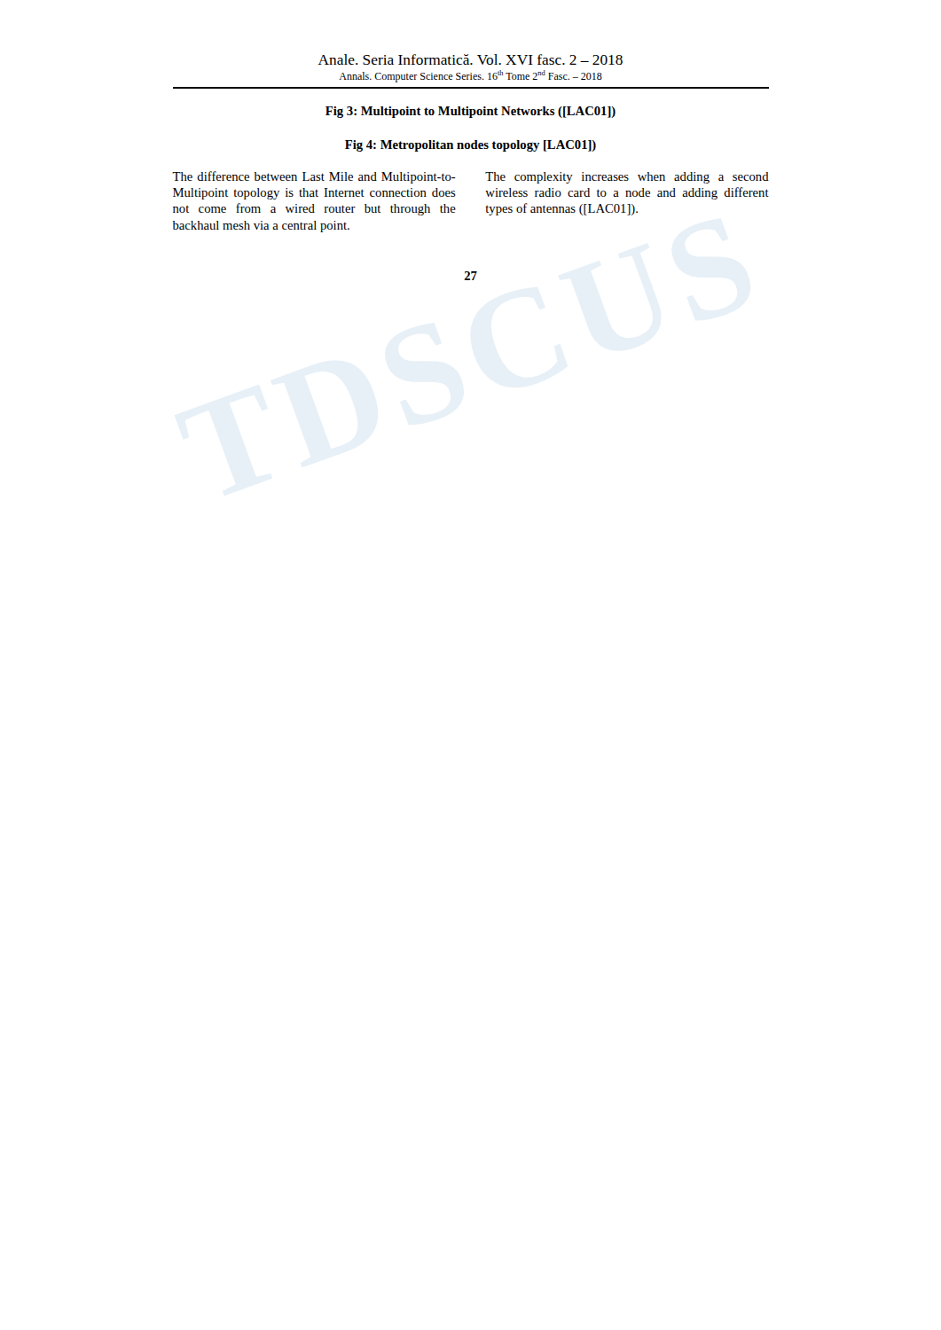TDSCUS
Anale. Seria Informatică. Vol. XVI fasc. 2 – 2018
Annals. Computer Science Series. 16th Tome 2nd Fasc. – 2018
Fig 3: Multipoint to Multipoint Networks ([LAC01])
Fig 4: Metropolitan nodes topology [LAC01])
The difference between Last Mile and Multipoint-to-Multipoint topology is that Internet connection does not come from a wired router but through the backhaul mesh via a central point.
The complexity increases when adding a second wireless radio card to a node and adding different types of antennas ([LAC01]).
27